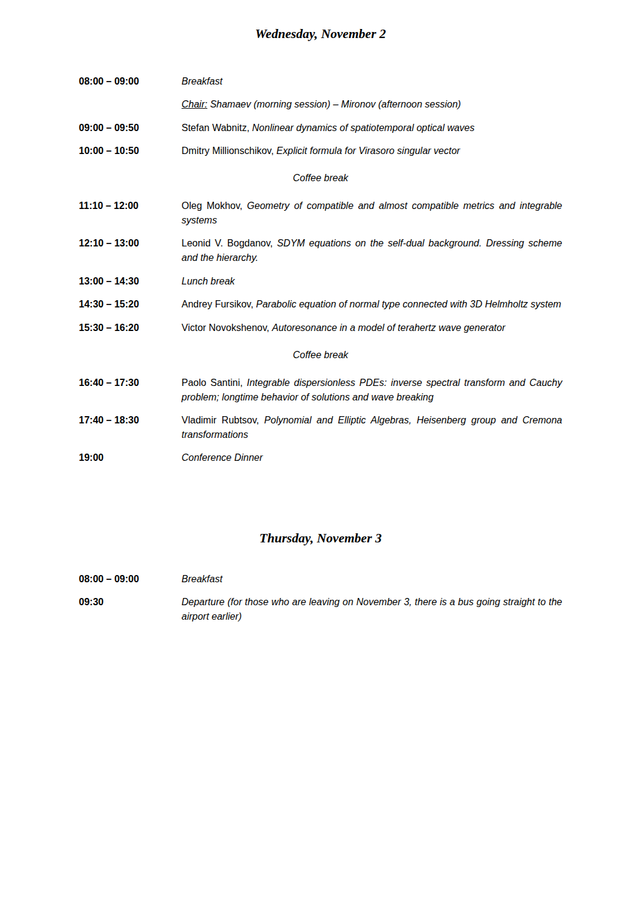Wednesday, November 2
| 08:00 – 09:00 | Breakfast |
| | Chair: Shamaev (morning session) – Mironov (afternoon session) |
| 09:00 – 09:50 | Stefan Wabnitz, Nonlinear dynamics of spatiotemporal optical waves |
| 10:00 – 10:50 | Dmitry Millionschikov, Explicit formula for Virasoro singular vector |
| Coffee break |
| 11:10 – 12:00 | Oleg Mokhov, Geometry of compatible and almost compatible metrics and integrable systems |
| 12:10 – 13:00 | Leonid V. Bogdanov, SDYM equations on the self-dual background. Dressing scheme and the hierarchy. |
| 13:00 – 14:30 | Lunch break |
| 14:30 – 15:20 | Andrey Fursikov, Parabolic equation of normal type connected with 3D Helmholtz system |
| 15:30 – 16:20 | Victor Novokshenov, Autoresonance in a model of terahertz wave generator |
| Coffee break |
| 16:40 – 17:30 | Paolo Santini, Integrable dispersionless PDEs: inverse spectral transform and Cauchy problem; longtime behavior of solutions and wave breaking |
| 17:40 – 18:30 | Vladimir Rubtsov, Polynomial and Elliptic Algebras, Heisenberg group and Cremona transformations |
| 19:00 | Conference Dinner |
Thursday, November 3
| 08:00 – 09:00 | Breakfast |
| 09:30 | Departure (for those who are leaving on November 3, there is a bus going straight to the airport earlier) |